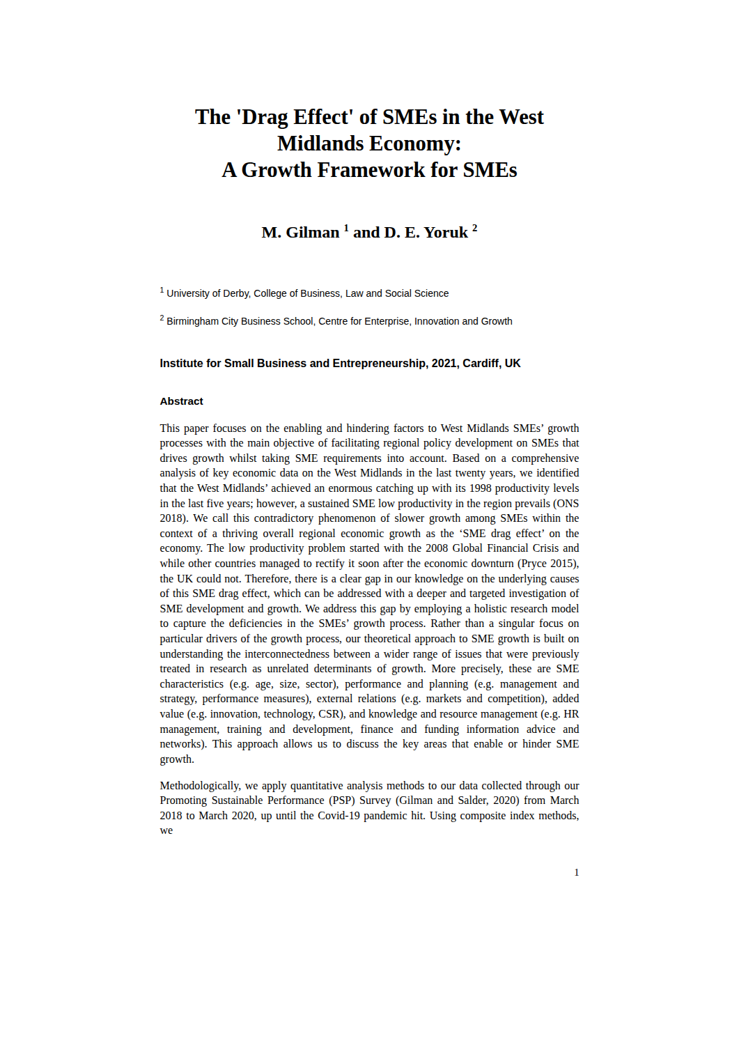The 'Drag Effect' of SMEs in the West
Midlands Economy:
A Growth Framework for SMEs
M. Gilman 1 and D. E. Yoruk 2
1 University of Derby, College of Business, Law and Social Science
2 Birmingham City Business School, Centre for Enterprise, Innovation and Growth
Institute for Small Business and Entrepreneurship, 2021, Cardiff, UK
Abstract
This paper focuses on the enabling and hindering factors to West Midlands SMEs’ growth processes with the main objective of facilitating regional policy development on SMEs that drives growth whilst taking SME requirements into account. Based on a comprehensive analysis of key economic data on the West Midlands in the last twenty years, we identified that the West Midlands’ achieved an enormous catching up with its 1998 productivity levels in the last five years; however, a sustained SME low productivity in the region prevails (ONS 2018). We call this contradictory phenomenon of slower growth among SMEs within the context of a thriving overall regional economic growth as the ‘SME drag effect’ on the economy. The low productivity problem started with the 2008 Global Financial Crisis and while other countries managed to rectify it soon after the economic downturn (Pryce 2015), the UK could not. Therefore, there is a clear gap in our knowledge on the underlying causes of this SME drag effect, which can be addressed with a deeper and targeted investigation of SME development and growth. We address this gap by employing a holistic research model to capture the deficiencies in the SMEs’ growth process. Rather than a singular focus on particular drivers of the growth process, our theoretical approach to SME growth is built on understanding the interconnectedness between a wider range of issues that were previously treated in research as unrelated determinants of growth. More precisely, these are SME characteristics (e.g. age, size, sector), performance and planning (e.g. management and strategy, performance measures), external relations (e.g. markets and competition), added value (e.g. innovation, technology, CSR), and knowledge and resource management (e.g. HR management, training and development, finance and funding information advice and networks). This approach allows us to discuss the key areas that enable or hinder SME growth.
Methodologically, we apply quantitative analysis methods to our data collected through our Promoting Sustainable Performance (PSP) Survey (Gilman and Salder, 2020) from March 2018 to March 2020, up until the Covid-19 pandemic hit. Using composite index methods, we
1